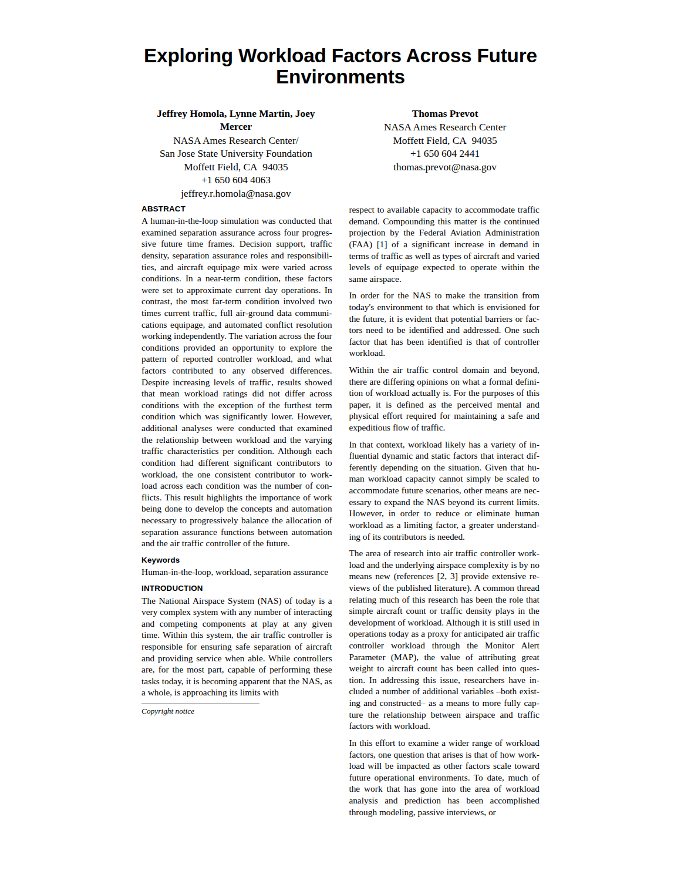Exploring Workload Factors Across Future Environments
Jeffrey Homola, Lynne Martin, Joey Mercer
NASA Ames Research Center/
San Jose State University Foundation
Moffett Field, CA 94035
+1 650 604 4063
jeffrey.r.homola@nasa.gov
Thomas Prevot
NASA Ames Research Center
Moffett Field, CA 94035
+1 650 604 2441
thomas.prevot@nasa.gov
ABSTRACT
A human-in-the-loop simulation was conducted that examined separation assurance across four progressive future time frames. Decision support, traffic density, separation assurance roles and responsibilities, and aircraft equipage mix were varied across conditions. In a near-term condition, these factors were set to approximate current day operations. In contrast, the most far-term condition involved two times current traffic, full air-ground data communications equipage, and automated conflict resolution working independently. The variation across the four conditions provided an opportunity to explore the pattern of reported controller workload, and what factors contributed to any observed differences. Despite increasing levels of traffic, results showed that mean workload ratings did not differ across conditions with the exception of the furthest term condition which was significantly lower. However, additional analyses were conducted that examined the relationship between workload and the varying traffic characteristics per condition. Although each condition had different significant contributors to workload, the one consistent contributor to workload across each condition was the number of conflicts. This result highlights the importance of work being done to develop the concepts and automation necessary to progressively balance the allocation of separation assurance functions between automation and the air traffic controller of the future.
Keywords
Human-in-the-loop, workload, separation assurance
INTRODUCTION
The National Airspace System (NAS) of today is a very complex system with any number of interacting and competing components at play at any given time. Within this system, the air traffic controller is responsible for ensuring safe separation of aircraft and providing service when able. While controllers are, for the most part, capable of performing these tasks today, it is becoming apparent that the NAS, as a whole, is approaching its limits with
Copyright notice
respect to available capacity to accommodate traffic demand. Compounding this matter is the continued projection by the Federal Aviation Administration (FAA) [1] of a significant increase in demand in terms of traffic as well as types of aircraft and varied levels of equipage expected to operate within the same airspace.
In order for the NAS to make the transition from today's environment to that which is envisioned for the future, it is evident that potential barriers or factors need to be identified and addressed. One such factor that has been identified is that of controller workload.
Within the air traffic control domain and beyond, there are differing opinions on what a formal definition of workload actually is. For the purposes of this paper, it is defined as the perceived mental and physical effort required for maintaining a safe and expeditious flow of traffic.
In that context, workload likely has a variety of influential dynamic and static factors that interact differently depending on the situation. Given that human workload capacity cannot simply be scaled to accommodate future scenarios, other means are necessary to expand the NAS beyond its current limits. However, in order to reduce or eliminate human workload as a limiting factor, a greater understanding of its contributors is needed.
The area of research into air traffic controller workload and the underlying airspace complexity is by no means new (references [2, 3] provide extensive reviews of the published literature). A common thread relating much of this research has been the role that simple aircraft count or traffic density plays in the development of workload. Although it is still used in operations today as a proxy for anticipated air traffic controller workload through the Monitor Alert Parameter (MAP), the value of attributing great weight to aircraft count has been called into question. In addressing this issue, researchers have included a number of additional variables –both existing and constructed– as a means to more fully capture the relationship between airspace and traffic factors with workload.
In this effort to examine a wider range of workload factors, one question that arises is that of how workload will be impacted as other factors scale toward future operational environments. To date, much of the work that has gone into the area of workload analysis and prediction has been accomplished through modeling, passive interviews, or